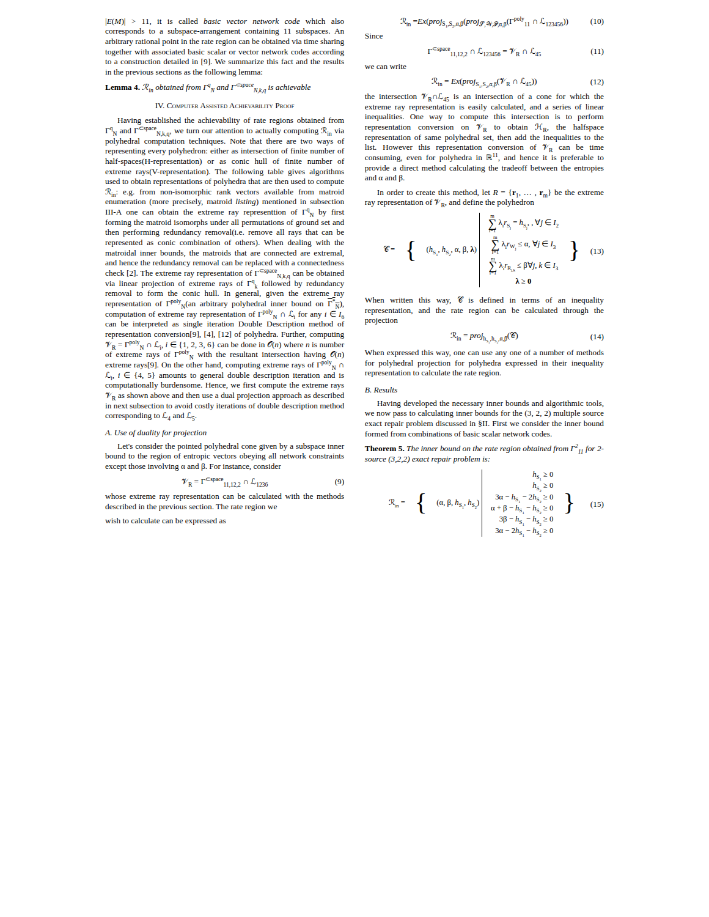|E(M)| > 11, it is called basic vector network code which also corresponds to a subspace-arrangement containing 11 subspaces. An arbitrary rational point in the rate region can be obtained via time sharing together with associated basic scalar or vector network codes according to a construction detailed in [9]. We summarize this fact and the results in the previous sections as the following lemma:
Lemma 4. ℛin obtained from ΓqN and Γ⊂spaceN,k,q is achievable
IV. Computer Assisted Achievability Proof
Having established the achievability of rate regions obtained from ΓqN and Γ⊂spaceN,k,q, we turn our attention to actually computing ℛin via polyhedral computation techniques. Note that there are two ways of representing every polyhedron: either as intersection of finite number of half-spaces(H-representation) or as conic hull of finite number of extreme rays(V-representation). The following table gives algorithms used to obtain representations of polyhedra that are then used to compute ℛin: e.g. from non-isomorphic rank vectors available from matroid enumeration (more precisely, matroid listing) mentioned in subsection III-A one can obtain the extreme ray representtion of ΓqN by first forming the matroid isomorphs under all permutations of ground set and then performing redundancy removal(i.e. remove all rays that can be represented as conic combination of others). When dealing with the matroidal inner bounds, the matroids that are connected are extremal, and hence the redundancy removal can be replaced with a connectedness check [2]. The extreme ray representation of Γ⊂spaceN,k,q can be obtained via linear projection of extreme rays of Γqk followed by redundancy removal to form the conic hull. In general, given the extreme ray representation of ΓpolyN(an arbitrary polyhedral inner bound on Γ*N), computation of extreme ray representation of ΓpolyN ∩ ℒi for any i ∈ I6 can be interpreted as single iteration Double Description method of representation conversion[9], [4], [12] of polyhedra. Further, computing 𝒱R = ΓpolyN ∩ ℒi, i ∈ {1, 2, 3, 6} can be done in 𝒪(n) where n is number of extreme rays of ΓpolyN with the resultant intersection having 𝒪(n) extreme rays[9]. On the other hand, computing extreme rays of ΓpolyN ∩ ℒi, i ∈ {4, 5} amounts to general double description iteration and is computationally burdensome. Hence, we first compute the extreme rays 𝒱R as shown above and then use a dual projection approach as described in next subsection to avoid costly iterations of double description method corresponding to ℒ4 and ℒ5.
A. Use of duality for projection
Let's consider the pointed polyhedral cone given by a subspace inner bound to the region of entropic vectors obeying all network constraints except those involving α and β. For instance, consider
𝒱R = Γ⊂space11,12,2 ∩ ℒ1236 (9)
whose extreme ray representation can be calculated with the methods described in the previous section. The rate region we
wish to calculate can be expressed as
ℛin =Ex(projS1,S2,α,β(proj𝒮,𝒲,𝒫,α,β(Γpoly11 ∩ ℒ123456)) (10)
Since
Γ⊂space11,12,2 ∩ ℒ123456 = 𝒱R ∩ ℒ45 (11)
we can write
ℛin = Ex(projS1,S2,α,β(𝒱R ∩ ℒ45)) (12)
the intersection 𝒱R∩ℒ45 is an intersection of a cone for which the extreme ray representation is easily calculated, and a series of linear inequalities. One way to compute this intersection is to perform representation conversion on 𝒱R to obtain ℋR, the halfspace representation of same polyhedral set, then add the inequalities to the list. However this representation conversion of 𝒱R can be time consuming, even for polyhedra in ℝ11, and hence it is preferable to provide a direct method calculating the tradeoff between the entropies and α and β.
In order to create this method, let R = {r1, … , rm} be the extreme ray representation of 𝒱R, and define the polyhedron
| 𝒞 = | { | ( h S 1 , h S 2 , α, β, λ ) | | m ∑ i=1 λ i r S j = h S j , , ∀ j ∈ I 2 | } |
| m ∑ I=1 λ i r W j ≤ α, ∀ j ∈ I 3 |
| m ∑ i=1 λ i r R j,k ≤ β∀ j , k ∈ I 3 |
| λ ≥ 0 |
(13)
When written this way, 𝒞 is defined in terms of an inequality representation, and the rate region can be calculated through the projection
ℛin = projhS1,hS2,α,β(𝒞) (14)
When expressed this way, one can use any one of a number of methods for polyhedral projection for polyhedra expressed in their inequality representation to calculate the rate region.
B. Results
Having developed the necessary inner bounds and algorithmic tools, we now pass to calculating inner bounds for the (3, 2, 2) multiple source exact repair problem discussed in §II. First we consider the inner bound formed from combinations of basic scalar network codes.
Theorem 5. The inner bound on the rate region obtained from Γ211 for 2-source (3,2,2) exact repair problem is:
| ℛ in = | { | (α, β, h S 1 , h S 2 ) | | h S 1 ≥ 0 | } |
| h S 2 ≥ 0 |
| 3α − h S 1 − 2 h S 2 ≥ 0 |
| α + β − h S 1 − h S 2 ≥ 0 |
| 3β − h S 1 − h S 2 ≥ 0 |
| 3α − 2 h S 1 − h S 2 ≥ 0 |
(15)